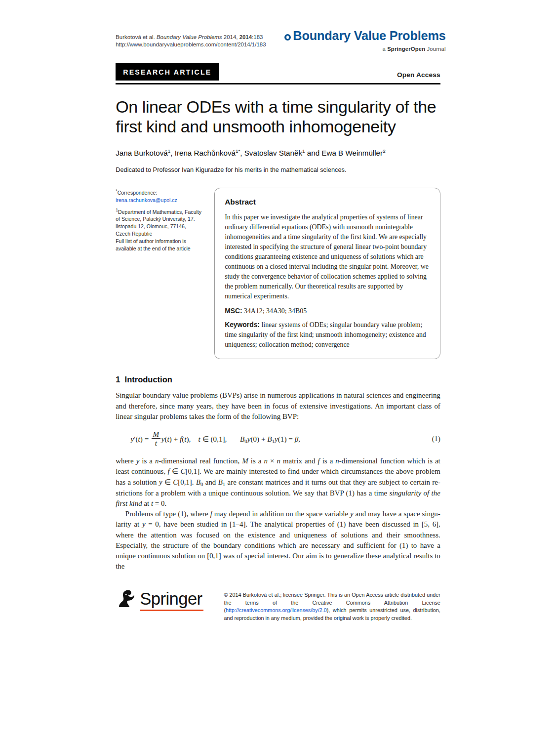Burkotová et al. Boundary Value Problems 2014, 2014:183
http://www.boundaryvalueproblems.com/content/2014/1/183
Boundary Value Problems
a SpringerOpen Journal
RESEARCH ARTICLE
Open Access
On linear ODEs with a time singularity of the
first kind and unsmooth inhomogeneity
Jana Burkotová1, Irena Rachůnková1*, Svatoslav Staněk1 and Ewa B Weinmüller2
Dedicated to Professor Ivan Kiguradze for his merits in the mathematical sciences.
*Correspondence:
irena.rachunkova@upol.cz
1Department of Mathematics, Faculty of Science, Palacký University, 17. listopadu 12, Olomouc, 77146, Czech Republic
Full list of author information is available at the end of the article
Abstract
In this paper we investigate the analytical properties of systems of linear ordinary differential equations (ODEs) with unsmooth nonintegrable inhomogeneities and a time singularity of the first kind. We are especially interested in specifying the structure of general linear two-point boundary conditions guaranteeing existence and uniqueness of solutions which are continuous on a closed interval including the singular point. Moreover, we study the convergence behavior of collocation schemes applied to solving the problem numerically. Our theoretical results are supported by numerical experiments.
MSC: 34A12; 34A30; 34B05
Keywords: linear systems of ODEs; singular boundary value problem; time singularity of the first kind; unsmooth inhomogeneity; existence and uniqueness; collocation method; convergence
1 Introduction
Singular boundary value problems (BVPs) arise in numerous applications in natural sciences and engineering and therefore, since many years, they have been in focus of extensive investigations. An important class of linear singular problems takes the form of the following BVP:
y′(t) = Mt y(t) + f(t), t ∈ (0,1], B 0 y(0) + B 1 y(1) = β,
(1)
where y is a n-dimensional real function, M is a n × n matrix and f is a n-dimensional function which is at least continuous, f ∈ C[0,1]. We are mainly interested to find under which circumstances the above problem has a solution y ∈ C[0,1]. B 0 and B 1 are constant matrices and it turns out that they are subject to certain restrictions for a problem with a unique continuous solution. We say that BVP (1) has a time singularity of the first kind at t = 0.
Problems of type (1), where f may depend in addition on the space variable y and may have a space singularity at y = 0, have been studied in [1–4]. The analytical properties of (1) have been discussed in [5, 6], where the attention was focused on the existence and uniqueness of solutions and their smoothness. Especially, the structure of the boundary conditions which are necessary and sufficient for (1) to have a unique continuous solution on [0,1] was of special interest. Our aim is to generalize these analytical results to the
Springer
© 2014 Burkotová et al.; licensee Springer. This is an Open Access article distributed under the terms of the Creative Commons Attribution License (http://creativecommons.org/licenses/by/2.0), which permits unrestricted use, distribution, and reproduction in any medium, provided the original work is properly credited.